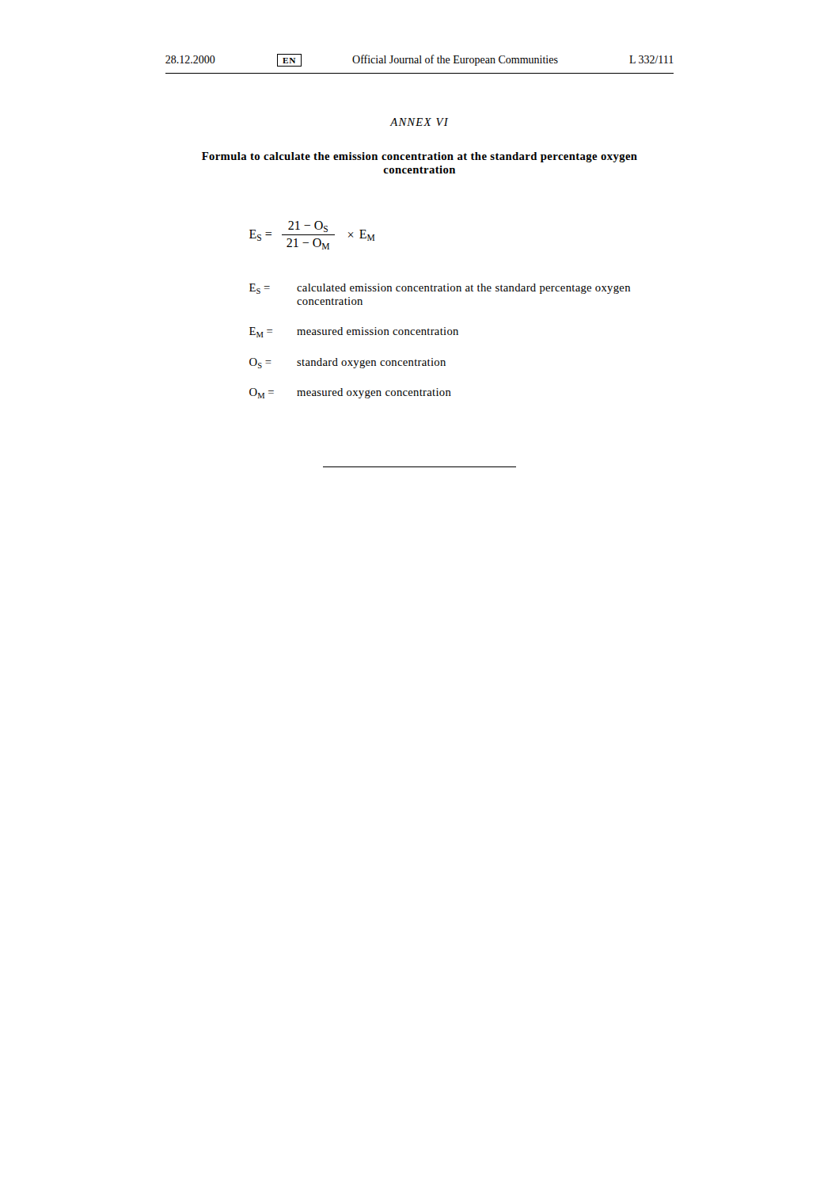28.12.2000
EN
Official Journal of the European Communities
L 332/111
ANNEX VI
Formula to calculate the emission concentration at the standard percentage oxygen concentration
ES = 21 − OS 21 − OM × EM
ES =
calculated emission concentration at the standard percentage oxygen concentration
EM =
measured emission concentration
OS =
standard oxygen concentration
OM =
measured oxygen concentration